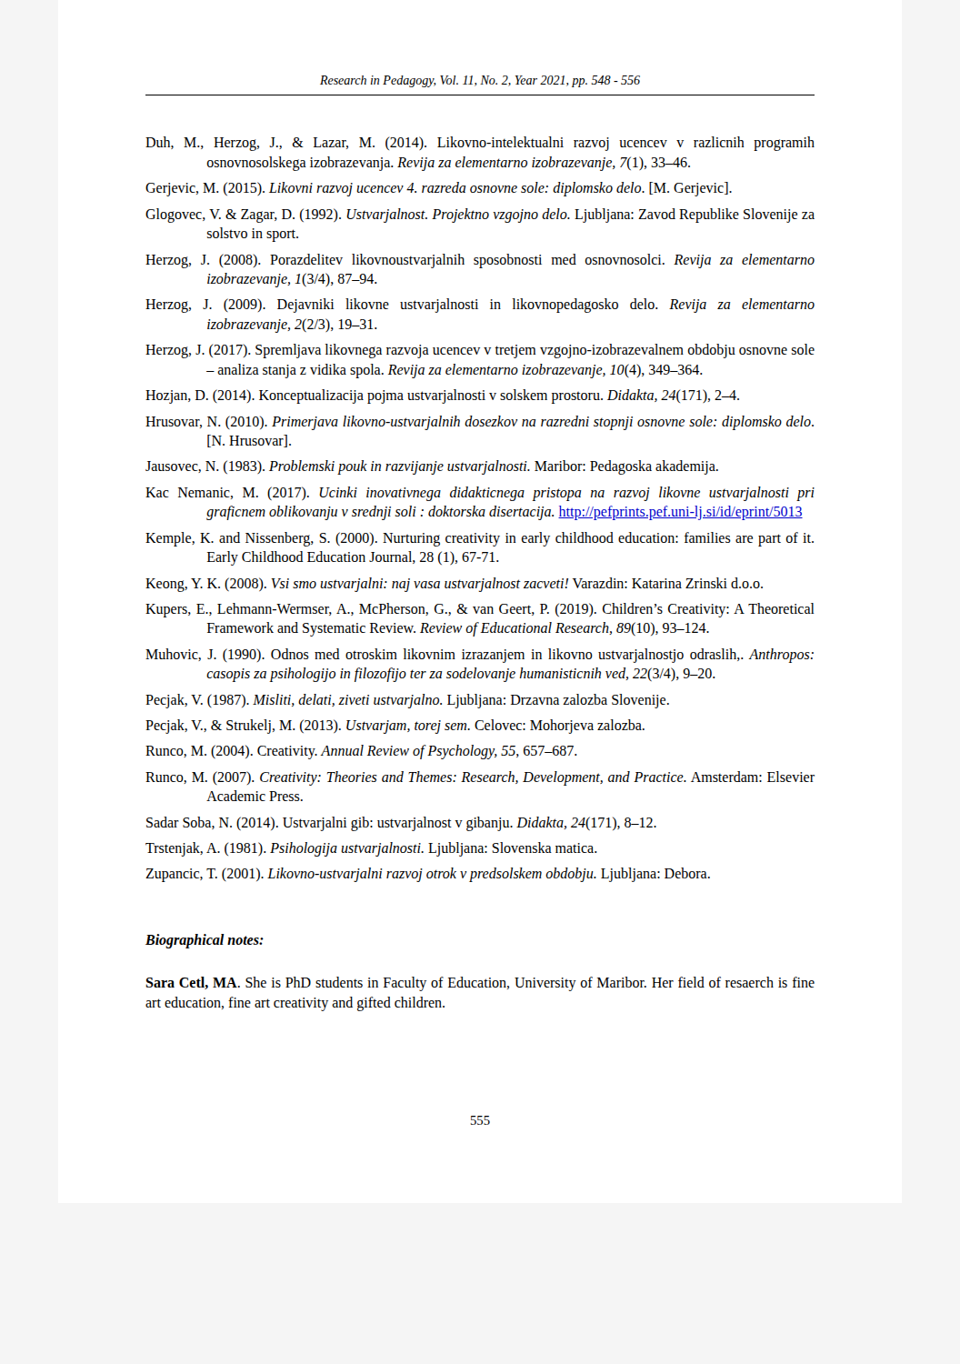Research in Pedagogy, Vol. 11, No. 2, Year 2021, pp. 548 - 556
Duh, M., Herzog, J., & Lazar, M. (2014). Likovno-intelektualni razvoj ucencev v razlicnih programih osnovnosolskega izobrazevanja. Revija za elementarno izobrazevanje, 7(1), 33–46.
Gerjevic, M. (2015). Likovni razvoj ucencev 4. razreda osnovne sole: diplomsko delo. [M. Gerjevic].
Glogovec, V. & Zagar, D. (1992). Ustvarjalnost. Projektno vzgojno delo. Ljubljana: Zavod Republike Slovenije za solstvo in sport.
Herzog, J. (2008). Porazdelitev likovnoustvarjalnih sposobnosti med osnovnosolci. Revija za elementarno izobrazevanje, 1(3/4), 87–94.
Herzog, J. (2009). Dejavniki likovne ustvarjalnosti in likovnopedagosko delo. Revija za elementarno izobrazevanje, 2(2/3), 19–31.
Herzog, J. (2017). Spremljava likovnega razvoja ucencev v tretjem vzgojno-izobrazevalnem obdobju osnovne sole – analiza stanja z vidika spola. Revija za elementarno izobrazevanje, 10(4), 349–364.
Hozjan, D. (2014). Konceptualizacija pojma ustvarjalnosti v solskem prostoru. Didakta, 24(171), 2–4.
Hrusovar, N. (2010). Primerjava likovno-ustvarjalnih dosezkov na razredni stopnji osnovne sole: diplomsko delo. [N. Hrusovar].
Jausovec, N. (1983). Problemski pouk in razvijanje ustvarjalnosti. Maribor: Pedagoska akademija.
Kac Nemanic, M. (2017). Ucinki inovativnega didakticnega pristopa na razvoj likovne ustvarjalnosti pri graficnem oblikovanju v srednji soli : doktorska disertacija. http://pefprints.pef.uni-lj.si/id/eprint/5013
Kemple, K. and Nissenberg, S. (2000). Nurturing creativity in early childhood education: families are part of it. Early Childhood Education Journal, 28 (1), 67-71.
Keong, Y. K. (2008). Vsi smo ustvarjalni: naj vasa ustvarjalnost zacveti! Varazdin: Katarina Zrinski d.o.o.
Kupers, E., Lehmann-Wermser, A., McPherson, G., & van Geert, P. (2019). Children’s Creativity: A Theoretical Framework and Systematic Review. Review of Educational Research, 89(10), 93–124.
Muhovic, J. (1990). Odnos med otroskim likovnim izrazanjem in likovno ustvarjalnostjo odraslih,. Anthropos: casopis za psihologijo in filozofijo ter za sodelovanje humanisticnih ved, 22(3/4), 9–20.
Pecjak, V. (1987). Misliti, delati, ziveti ustvarjalno. Ljubljana: Drzavna zalozba Slovenije.
Pecjak, V., & Strukelj, M. (2013). Ustvarjam, torej sem. Celovec: Mohorjeva zalozba.
Runco, M. (2004). Creativity. Annual Review of Psychology, 55, 657–687.
Runco, M. (2007). Creativity: Theories and Themes: Research, Development, and Practice. Amsterdam: Elsevier Academic Press.
Sadar Soba, N. (2014). Ustvarjalni gib: ustvarjalnost v gibanju. Didakta, 24(171), 8–12.
Trstenjak, A. (1981). Psihologija ustvarjalnosti. Ljubljana: Slovenska matica.
Zupancic, T. (2001). Likovno-ustvarjalni razvoj otrok v predsolskem obdobju. Ljubljana: Debora.
Biographical notes:
Sara Cetl, MA. She is PhD students in Faculty of Education, University of Maribor. Her field of resaerch is fine art education, fine art creativity and gifted children.
555